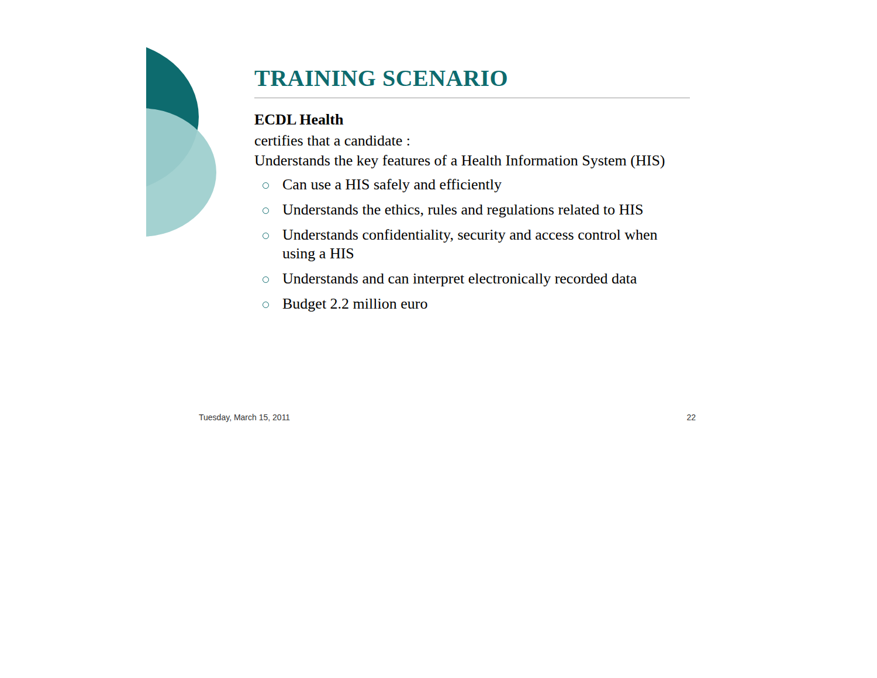TRAINING SCENARIO
ECDL Health
certifies that a candidate :
Understands the key features of a Health Information System (HIS)
Can use a HIS safely and efficiently
Understands the ethics, rules and regulations related to HIS
Understands confidentiality, security and access control when using a HIS
Understands and can interpret electronically recorded data
Budget 2.2 million euro
Tuesday, March 15, 2011 22